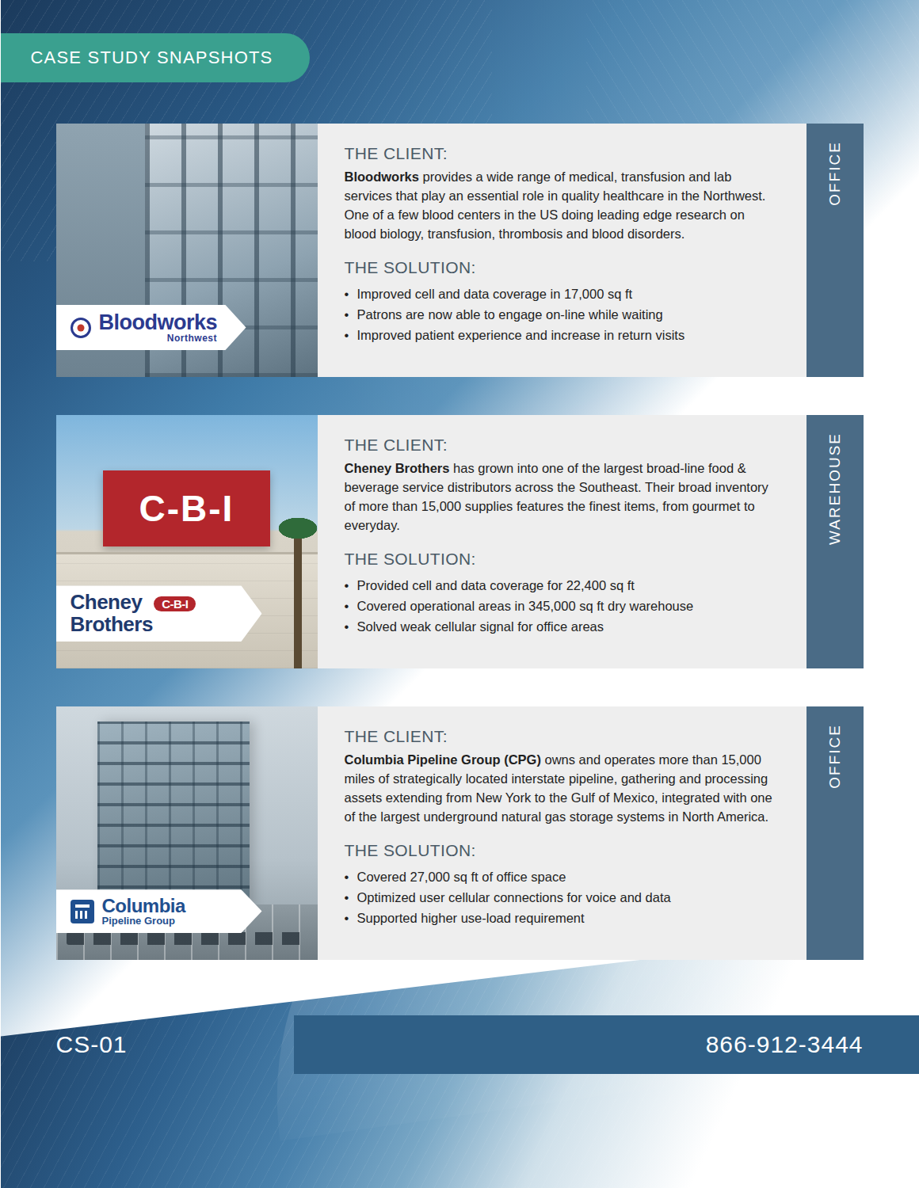CASE STUDY SNAPSHOTS
Bloodworks
Northwest
THE CLIENT:
Bloodworks provides a wide range of medical, transfusion and lab services that play an essential role in quality healthcare in the Northwest. One of a few blood centers in the US doing leading edge research on blood biology, transfusion, thrombosis and blood disorders.
THE SOLUTION:
Improved cell and data coverage in 17,000 sq ft
Patrons are now able to engage on-line while waiting
Improved patient experience and increase in return visits
OFFICE
C-B-I
Cheney C-B-I
Brothers
THE CLIENT:
Cheney Brothers has grown into one of the largest broad-line food & beverage service distributors across the Southeast. Their broad inventory of more than 15,000 supplies features the finest items, from gourmet to everyday.
THE SOLUTION:
Provided cell and data coverage for 22,400 sq ft
Covered operational areas in 345,000 sq ft dry warehouse
Solved weak cellular signal for office areas
WAREHOUSE
Columbia
Pipeline Group
THE CLIENT:
Columbia Pipeline Group (CPG) owns and operates more than 15,000 miles of strategically located interstate pipeline, gathering and processing assets extending from New York to the Gulf of Mexico, integrated with one of the largest underground natural gas storage systems in North America.
THE SOLUTION:
Covered 27,000 sq ft of office space
Optimized user cellular connections for voice and data
Supported higher use-load requirement
OFFICE
CS-01
866-912-3444